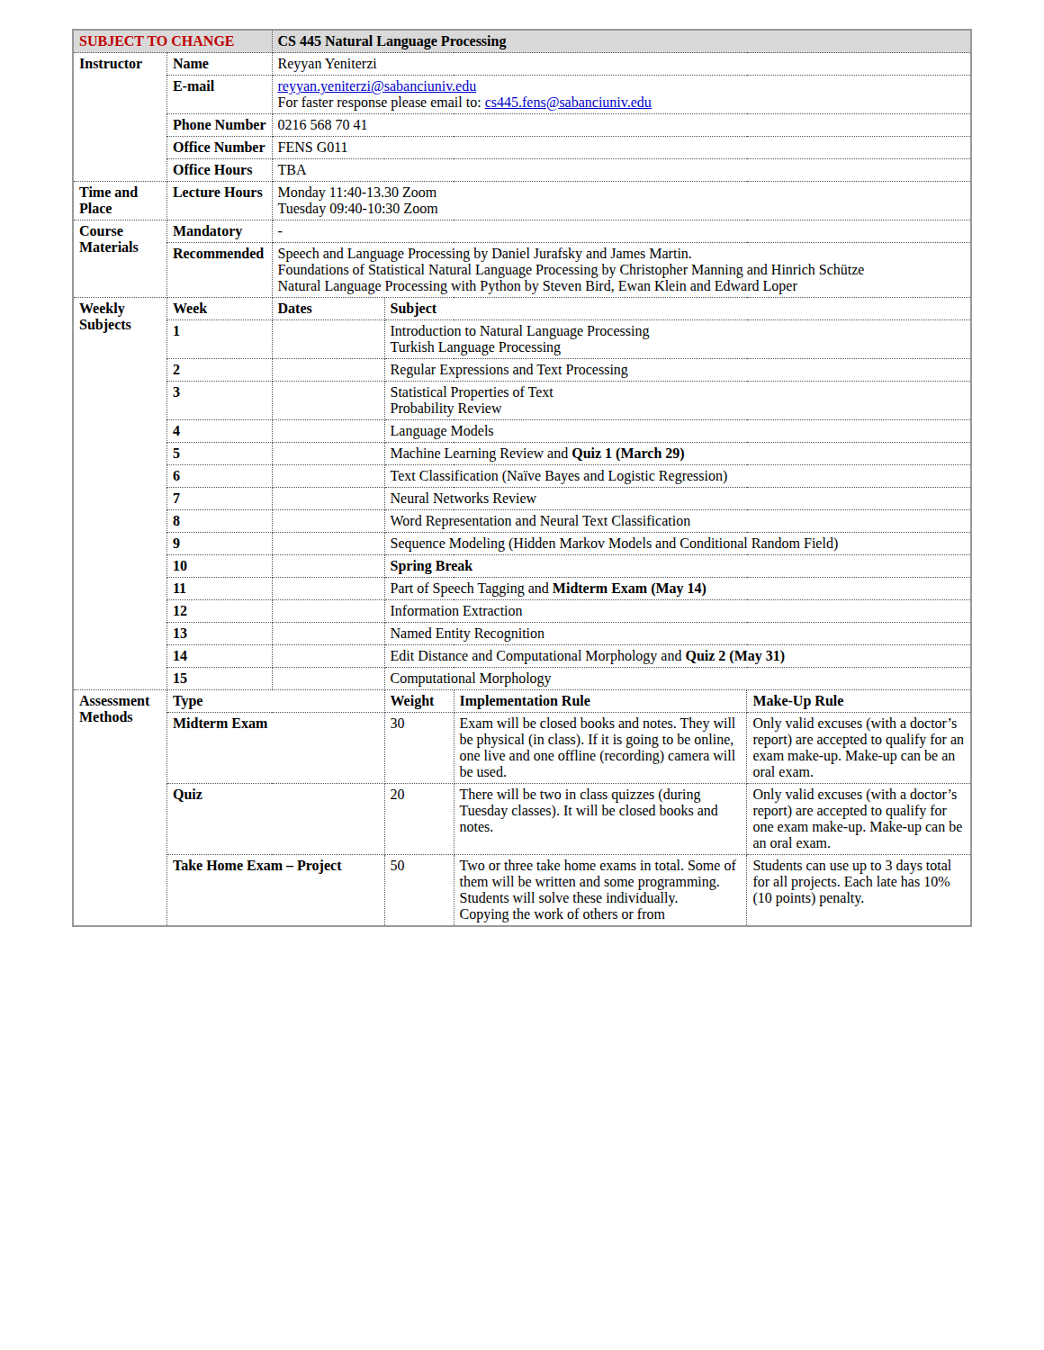| SUBJECT TO CHANGE | CS 445 Natural Language Processing |
| Instructor | Name | Reyyan Yeniterzi |
| E-mail | reyyan.yeniterzi@sabanciuniv.edu For faster response please email to: cs445.fens@sabanciuniv.edu |
| Phone Number | 0216 568 70 41 |
| Office Number | FENS G011 |
| Office Hours | TBA |
| Time and Place | Lecture Hours | Monday 11:40-13.30 Zoom Tuesday 09:40-10:30 Zoom |
| Course Materials | Mandatory | - |
| Recommended | Speech and Language Processing by Daniel Jurafsky and James Martin. Foundations of Statistical Natural Language Processing by Christopher Manning and Hinrich Schütze Natural Language Processing with Python by Steven Bird, Ewan Klein and Edward Loper |
| Weekly Subjects | Week | Dates | Subject |
| 1 | | Introduction to Natural Language Processing Turkish Language Processing |
| 2 | | Regular Expressions and Text Processing |
| 3 | | Statistical Properties of Text Probability Review |
| 4 | | Language Models |
| 5 | | Machine Learning Review and Quiz 1 (March 29) |
| 6 | | Text Classification (Naïve Bayes and Logistic Regression) |
| 7 | | Neural Networks Review |
| 8 | | Word Representation and Neural Text Classification |
| 9 | | Sequence Modeling (Hidden Markov Models and Conditional Random Field) |
| 10 | | Spring Break |
| 11 | | Part of Speech Tagging and Midterm Exam (May 14) |
| 12 | | Information Extraction |
| 13 | | Named Entity Recognition |
| 14 | | Edit Distance and Computational Morphology and Quiz 2 (May 31) |
| 15 | | Computational Morphology |
| Assessment Methods | Type | Weight | Implementation Rule | Make-Up Rule |
| Midterm Exam | 30 | Exam will be closed books and notes. They will be physical (in class). If it is going to be online, one live and one offline (recording) camera will be used. | Only valid excuses (with a doctor’s report) are accepted to qualify for an exam make-up. Make-up can be an oral exam. |
| Quiz | 20 | There will be two in class quizzes (during Tuesday classes). It will be closed books and notes. | Only valid excuses (with a doctor’s report) are accepted to qualify for one exam make-up. Make-up can be an oral exam. |
| Take Home Exam – Project | 50 | Two or three take home exams in total. Some of them will be written and some programming. Students will solve these individually. Copying the work of others or from | Students can use up to 3 days total for all projects. Each late has 10% (10 points) penalty. |